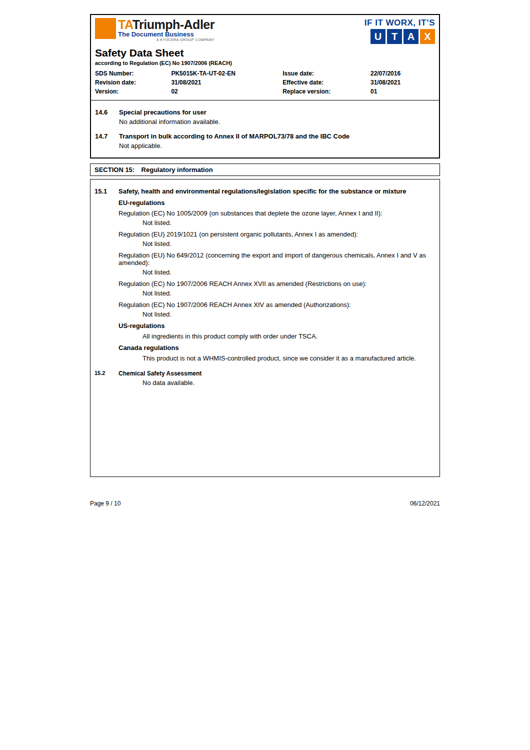TATriumph-Adler
The Document Business
A KYOCERA GROUP COMPANY
IF IT WORX, IT’S
UTAX
Safety Data Sheet
according to Regulation (EC) No 1907/2006 (REACH)
| SDS Number: | PK5015K-TA-UT-02-EN | Issue date: | 22/07/2016 |
| Revision date: | 31/08/2021 | Effective date: | 31/08/2021 |
| Version: | 02 | Replace version: | 01 |
14.6
Special precautions for user
No additional information available.
14.7
Transport in bulk according to Annex II of MARPOL73/78 and the IBC Code
Not applicable.
SECTION 15: Regulatory information
15.1
Safety, health and environmental regulations/legislation specific for the substance or mixture
EU-regulations
Regulation (EC) No 1005/2009 (on substances that deplete the ozone layer, Annex I and II):
Not listed.
Regulation (EU) 2019/1021 (on persistent organic pollutants, Annex I as amended):
Not listed.
Regulation (EU) No 649/2012 (concerning the export and import of dangerous chemicals, Annex I and V as amended):
Not listed.
Regulation (EC) No 1907/2006 REACH Annex XVII as amended (Restrictions on use):
Not listed.
Regulation (EC) No 1907/2006 REACH Annex XIV as amended (Authorizations):
Not listed.
US-regulations
All ingredients in this product comply with order under TSCA.
Canada regulations
This product is not a WHMIS-controlled product, since we consider it as a manufactured article.
15.2
Chemical Safety Assessment
No data available.
Page 9 / 10
06/12/2021